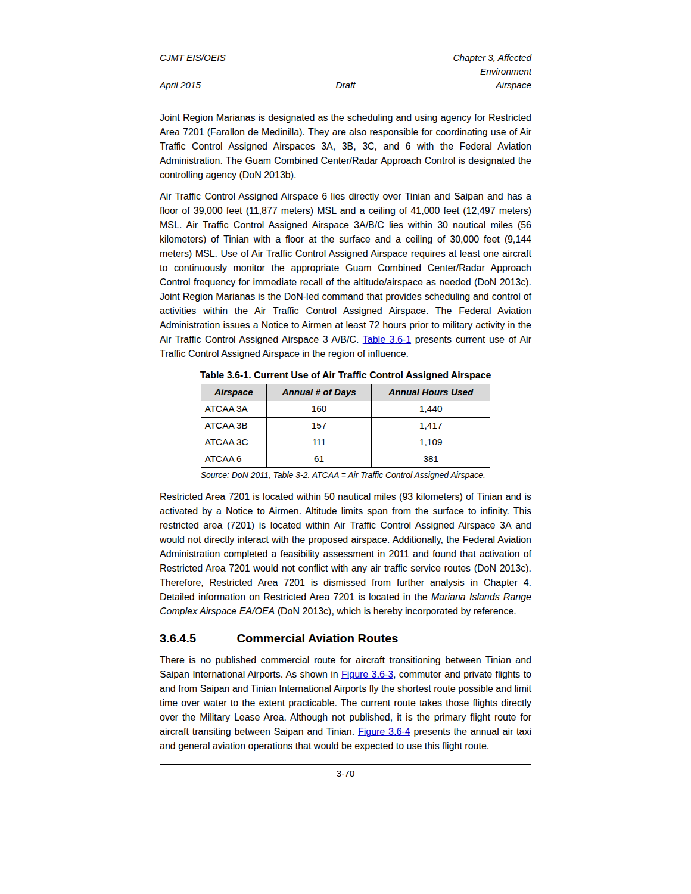| CJMT EIS/OEIS | | Chapter 3, Affected Environment |
| April 2015 | Draft | Airspace |
Joint Region Marianas is designated as the scheduling and using agency for Restricted Area 7201 (Farallon de Medinilla). They are also responsible for coordinating use of Air Traffic Control Assigned Airspaces 3A, 3B, 3C, and 6 with the Federal Aviation Administration. The Guam Combined Center/Radar Approach Control is designated the controlling agency (DoN 2013b).
Air Traffic Control Assigned Airspace 6 lies directly over Tinian and Saipan and has a floor of 39,000 feet (11,877 meters) MSL and a ceiling of 41,000 feet (12,497 meters) MSL. Air Traffic Control Assigned Airspace 3A/B/C lies within 30 nautical miles (56 kilometers) of Tinian with a floor at the surface and a ceiling of 30,000 feet (9,144 meters) MSL. Use of Air Traffic Control Assigned Airspace requires at least one aircraft to continuously monitor the appropriate Guam Combined Center/Radar Approach Control frequency for immediate recall of the altitude/airspace as needed (DoN 2013c). Joint Region Marianas is the DoN-led command that provides scheduling and control of activities within the Air Traffic Control Assigned Airspace. The Federal Aviation Administration issues a Notice to Airmen at least 72 hours prior to military activity in the Air Traffic Control Assigned Airspace 3 A/B/C. Table 3.6-1 presents current use of Air Traffic Control Assigned Airspace in the region of influence.
Table 3.6-1. Current Use of Air Traffic Control Assigned Airspace
| Airspace | Annual # of Days | Annual Hours Used |
| --- | --- | --- |
| ATCAA 3A | 160 | 1,440 |
| ATCAA 3B | 157 | 1,417 |
| ATCAA 3C | 111 | 1,109 |
| ATCAA 6 | 61 | 381 |
Source: DoN 2011, Table 3-2. ATCAA = Air Traffic Control Assigned Airspace.
Restricted Area 7201 is located within 50 nautical miles (93 kilometers) of Tinian and is activated by a Notice to Airmen. Altitude limits span from the surface to infinity. This restricted area (7201) is located within Air Traffic Control Assigned Airspace 3A and would not directly interact with the proposed airspace. Additionally, the Federal Aviation Administration completed a feasibility assessment in 2011 and found that activation of Restricted Area 7201 would not conflict with any air traffic service routes (DoN 2013c). Therefore, Restricted Area 7201 is dismissed from further analysis in Chapter 4. Detailed information on Restricted Area 7201 is located in the Mariana Islands Range Complex Airspace EA/OEA (DoN 2013c), which is hereby incorporated by reference.
3.6.4.5 Commercial Aviation Routes
There is no published commercial route for aircraft transitioning between Tinian and Saipan International Airports. As shown in Figure 3.6-3, commuter and private flights to and from Saipan and Tinian International Airports fly the shortest route possible and limit time over water to the extent practicable. The current route takes those flights directly over the Military Lease Area. Although not published, it is the primary flight route for aircraft transiting between Saipan and Tinian. Figure 3.6-4 presents the annual air taxi and general aviation operations that would be expected to use this flight route.
3-70